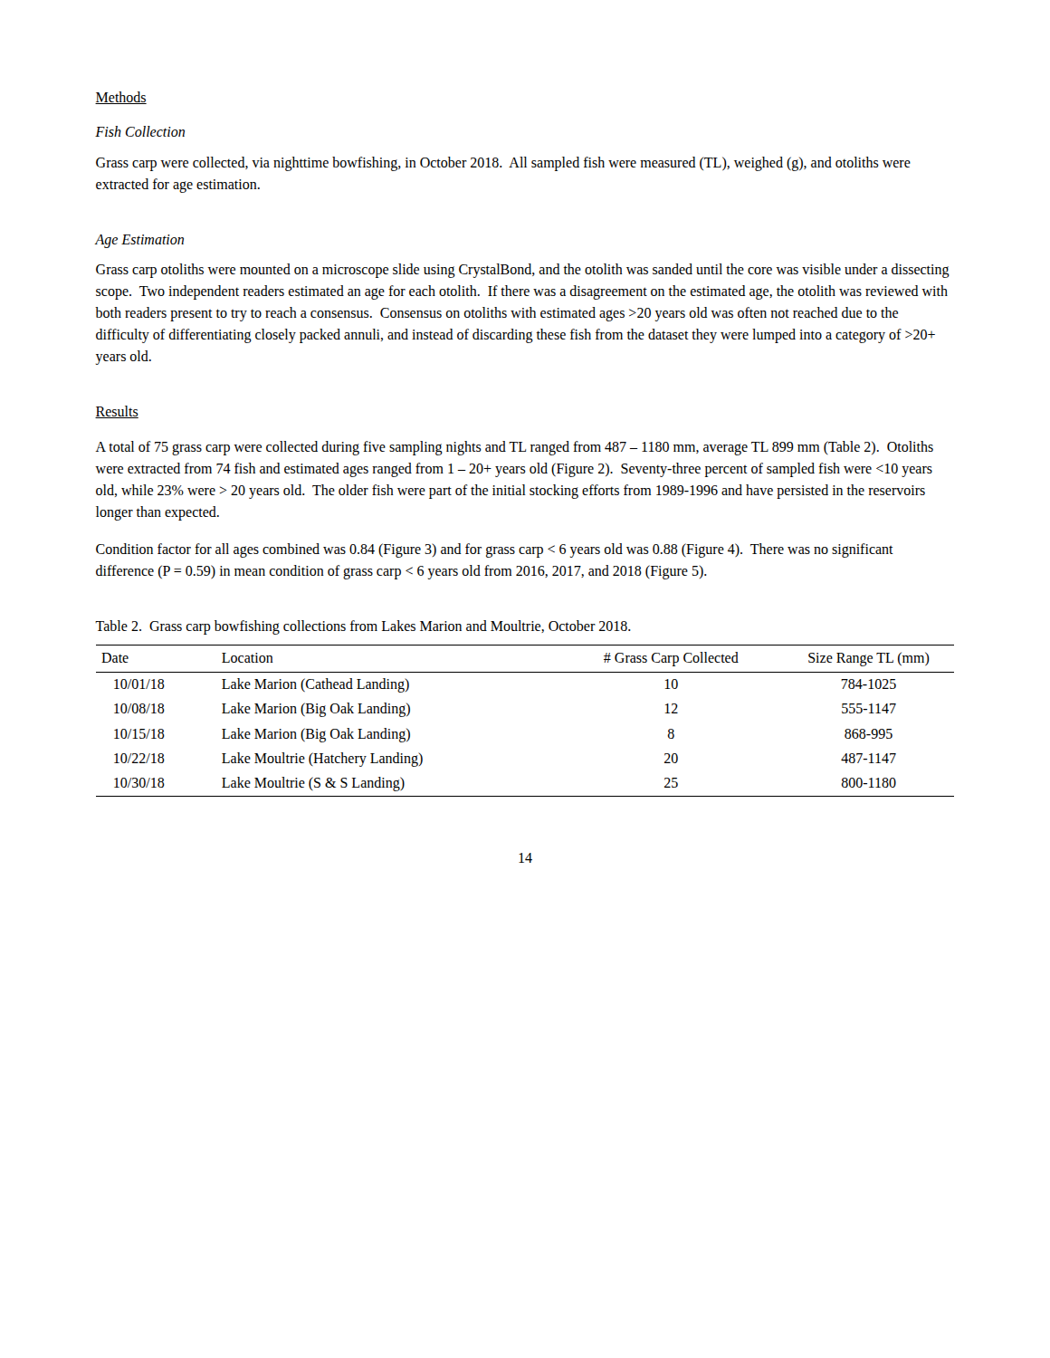Methods
Fish Collection
Grass carp were collected, via nighttime bowfishing, in October 2018. All sampled fish were measured (TL), weighed (g), and otoliths were extracted for age estimation.
Age Estimation
Grass carp otoliths were mounted on a microscope slide using CrystalBond, and the otolith was sanded until the core was visible under a dissecting scope. Two independent readers estimated an age for each otolith. If there was a disagreement on the estimated age, the otolith was reviewed with both readers present to try to reach a consensus. Consensus on otoliths with estimated ages >20 years old was often not reached due to the difficulty of differentiating closely packed annuli, and instead of discarding these fish from the dataset they were lumped into a category of >20+ years old.
Results
A total of 75 grass carp were collected during five sampling nights and TL ranged from 487 – 1180 mm, average TL 899 mm (Table 2). Otoliths were extracted from 74 fish and estimated ages ranged from 1 – 20+ years old (Figure 2). Seventy-three percent of sampled fish were <10 years old, while 23% were > 20 years old. The older fish were part of the initial stocking efforts from 1989-1996 and have persisted in the reservoirs longer than expected.
Condition factor for all ages combined was 0.84 (Figure 3) and for grass carp < 6 years old was 0.88 (Figure 4). There was no significant difference (P = 0.59) in mean condition of grass carp < 6 years old from 2016, 2017, and 2018 (Figure 5).
Table 2. Grass carp bowfishing collections from Lakes Marion and Moultrie, October 2018.
| Date | Location | # Grass Carp Collected | Size Range TL (mm) |
| --- | --- | --- | --- |
| 10/01/18 | Lake Marion (Cathead Landing) | 10 | 784-1025 |
| 10/08/18 | Lake Marion (Big Oak Landing) | 12 | 555-1147 |
| 10/15/18 | Lake Marion (Big Oak Landing) | 8 | 868-995 |
| 10/22/18 | Lake Moultrie (Hatchery Landing) | 20 | 487-1147 |
| 10/30/18 | Lake Moultrie (S & S Landing) | 25 | 800-1180 |
14